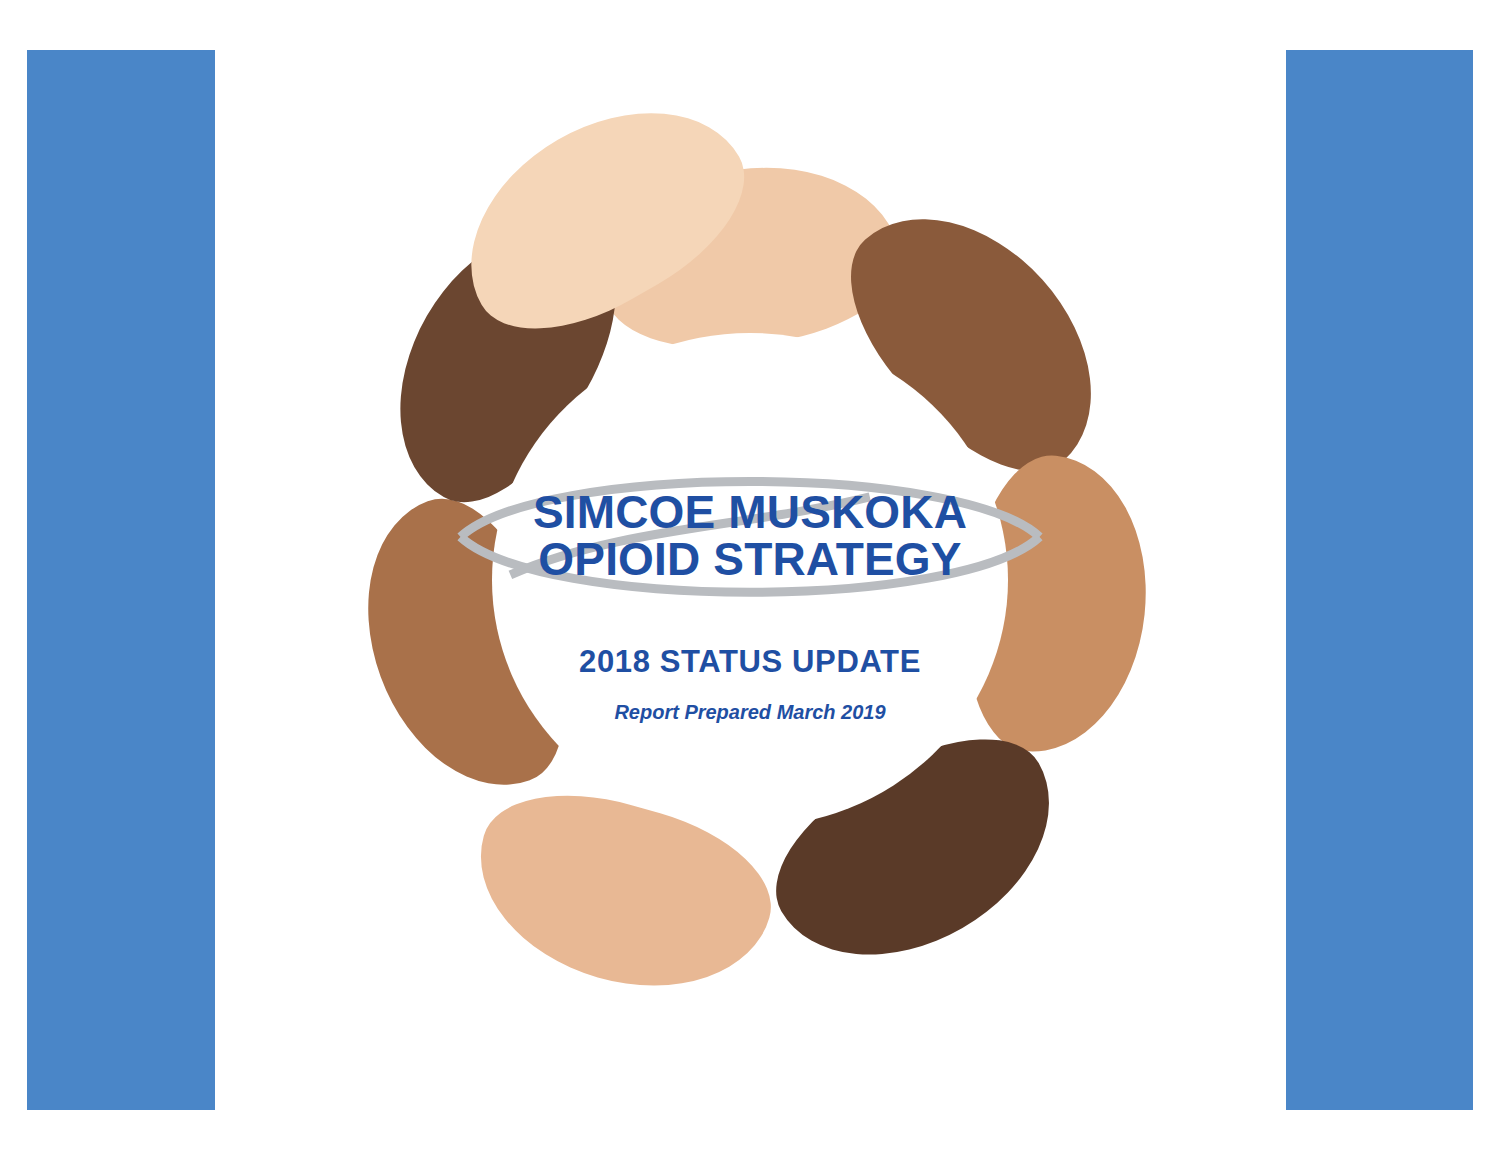Hands of varied skin tones form a ring around the Simcoe Muskoka Opioid Strategy logo.
SIMCOE MUSKOKA OPIOID STRATEGY
2018 STATUS UPDATE
Report Prepared March 2019